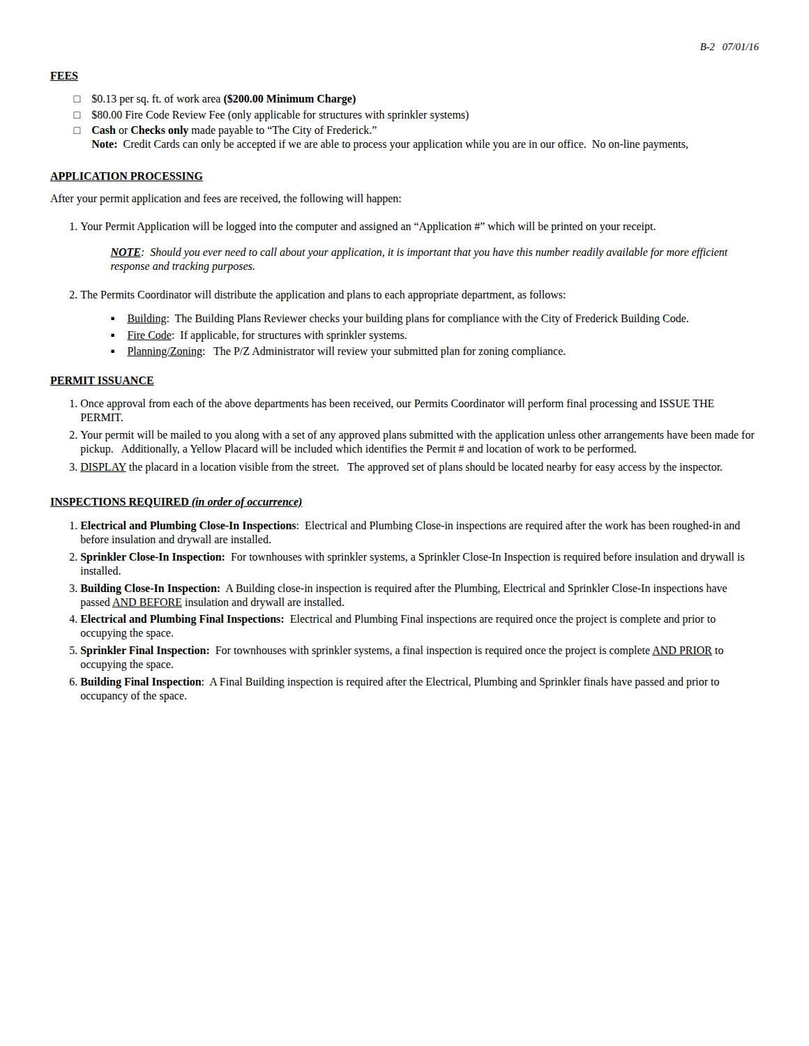B-2 07/01/16
FEES
$0.13 per sq. ft. of work area ($200.00 Minimum Charge)
$80.00 Fire Code Review Fee (only applicable for structures with sprinkler systems)
Cash or Checks only made payable to “The City of Frederick.”
Note: Credit Cards can only be accepted if we are able to process your application while you are in our office. No on-line payments,
APPLICATION PROCESSING
After your permit application and fees are received, the following will happen:
Your Permit Application will be logged into the computer and assigned an “Application #” which will be printed on your receipt.
NOTE: Should you ever need to call about your application, it is important that you have this number readily available for more efficient response and tracking purposes.
The Permits Coordinator will distribute the application and plans to each appropriate department, as follows:
Building: The Building Plans Reviewer checks your building plans for compliance with the City of Frederick Building Code.
Fire Code: If applicable, for structures with sprinkler systems.
Planning/Zoning: The P/Z Administrator will review your submitted plan for zoning compliance.
PERMIT ISSUANCE
Once approval from each of the above departments has been received, our Permits Coordinator will perform final processing and ISSUE THE PERMIT.
Your permit will be mailed to you along with a set of any approved plans submitted with the application unless other arrangements have been made for pickup. Additionally, a Yellow Placard will be included which identifies the Permit # and location of work to be performed.
DISPLAY the placard in a location visible from the street. The approved set of plans should be located nearby for easy access by the inspector.
INSPECTIONS REQUIRED (in order of occurrence)
Electrical and Plumbing Close-In Inspections: Electrical and Plumbing Close-in inspections are required after the work has been roughed-in and before insulation and drywall are installed.
Sprinkler Close-In Inspection: For townhouses with sprinkler systems, a Sprinkler Close-In Inspection is required before insulation and drywall is installed.
Building Close-In Inspection: A Building close-in inspection is required after the Plumbing, Electrical and Sprinkler Close-In inspections have passed AND BEFORE insulation and drywall are installed.
Electrical and Plumbing Final Inspections: Electrical and Plumbing Final inspections are required once the project is complete and prior to occupying the space.
Sprinkler Final Inspection: For townhouses with sprinkler systems, a final inspection is required once the project is complete AND PRIOR to occupying the space.
Building Final Inspection: A Final Building inspection is required after the Electrical, Plumbing and Sprinkler finals have passed and prior to occupancy of the space.